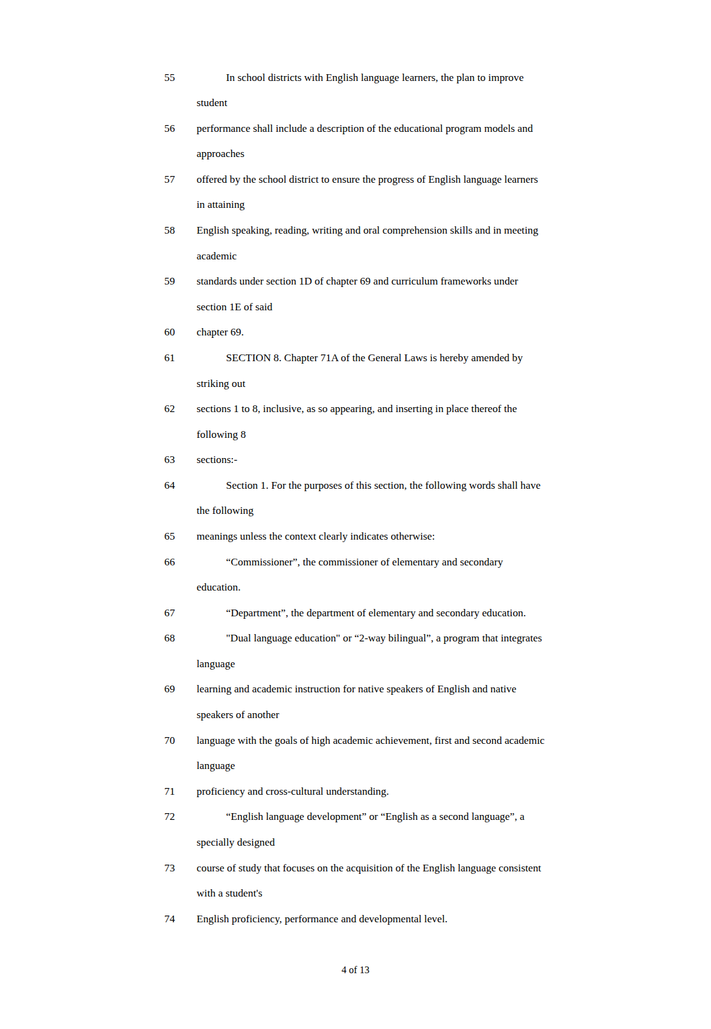| 55 | In school districts with English language learners, the plan to improve student |
| 56 | performance shall include a description of the educational program models and approaches |
| 57 | offered by the school district to ensure the progress of English language learners in attaining |
| 58 | English speaking, reading, writing and oral comprehension skills and in meeting academic |
| 59 | standards under section 1D of chapter 69 and curriculum frameworks under section 1E of said |
| 60 | chapter 69. |
| 61 | SECTION 8. Chapter 71A of the General Laws is hereby amended by striking out |
| 62 | sections 1 to 8, inclusive, as so appearing, and inserting in place thereof the following 8 |
| 63 | sections:- |
| 64 | Section 1. For the purposes of this section, the following words shall have the following |
| 65 | meanings unless the context clearly indicates otherwise: |
| 66 | “Commissioner”, the commissioner of elementary and secondary education. |
| 67 | “Department”, the department of elementary and secondary education. |
| 68 | "Dual language education" or “2-way bilingual”, a program that integrates language |
| 69 | learning and academic instruction for native speakers of English and native speakers of another |
| 70 | language with the goals of high academic achievement, first and second academic language |
| 71 | proficiency and cross-cultural understanding. |
| 72 | “English language development” or “English as a second language”, a specially designed |
| 73 | course of study that focuses on the acquisition of the English language consistent with a student's |
| 74 | English proficiency, performance and developmental level. |
4 of 13